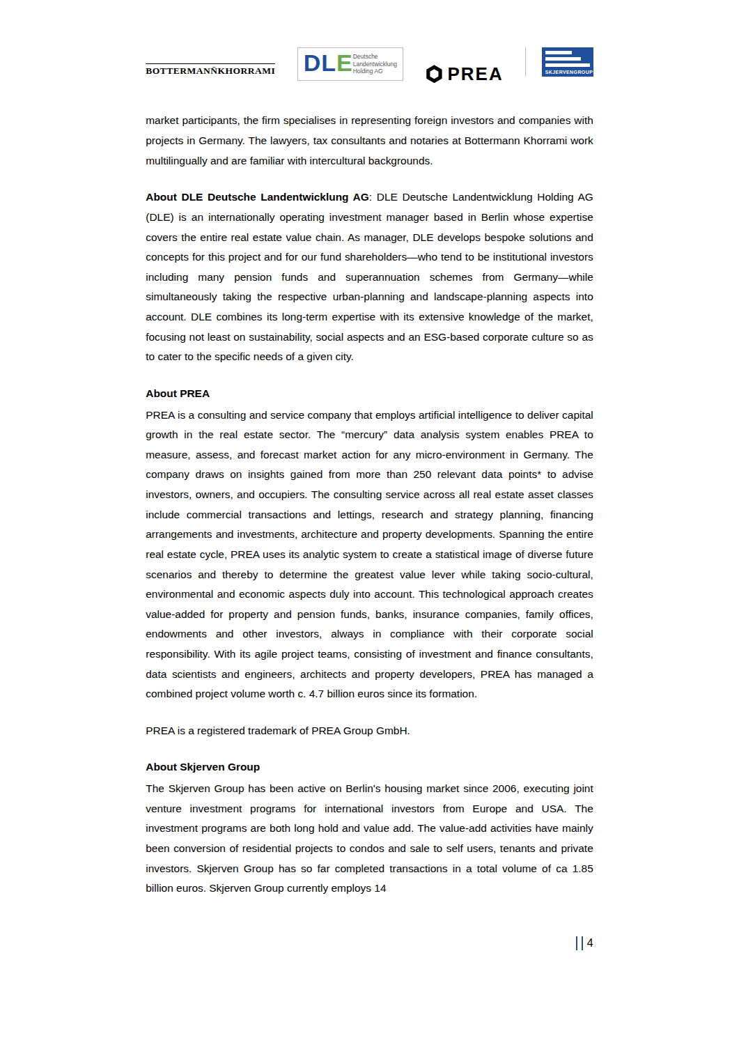BOTTERMANN̈KHORRAMI
DLE
Deutsche
Landentwicklung
Holding AG
PREA
SKJERVENGROUP
market participants, the firm specialises in representing foreign investors and companies with projects in Germany. The lawyers, tax consultants and notaries at Bottermann Khorrami work multilingually and are familiar with intercultural backgrounds.
About DLE Deutsche Landentwicklung AG: DLE Deutsche Landentwicklung Holding AG (DLE) is an internationally operating investment manager based in Berlin whose expertise covers the entire real estate value chain. As manager, DLE develops bespoke solutions and concepts for this project and for our fund shareholders—who tend to be institutional investors including many pension funds and superannuation schemes from Germany—while simultaneously taking the respective urban-planning and landscape-planning aspects into account. DLE combines its long-term expertise with its extensive knowledge of the market, focusing not least on sustainability, social aspects and an ESG-based corporate culture so as to cater to the specific needs of a given city.
About PREA
PREA is a consulting and service company that employs artificial intelligence to deliver capital growth in the real estate sector. The “mercury” data analysis system enables PREA to measure, assess, and forecast market action for any micro-environment in Germany. The company draws on insights gained from more than 250 relevant data points* to advise investors, owners, and occupiers. The consulting service across all real estate asset classes include commercial transactions and lettings, research and strategy planning, financing arrangements and investments, architecture and property developments. Spanning the entire real estate cycle, PREA uses its analytic system to create a statistical image of diverse future scenarios and thereby to determine the greatest value lever while taking socio-cultural, environmental and economic aspects duly into account. This technological approach creates value-added for property and pension funds, banks, insurance companies, family offices, endowments and other investors, always in compliance with their corporate social responsibility. With its agile project teams, consisting of investment and finance consultants, data scientists and engineers, architects and property developers, PREA has managed a combined project volume worth c. 4.7 billion euros since its formation.
PREA is a registered trademark of PREA Group GmbH.
About Skjerven Group
The Skjerven Group has been active on Berlin's housing market since 2006, executing joint venture investment programs for international investors from Europe and USA. The investment programs are both long hold and value add. The value-add activities have mainly been conversion of residential projects to condos and sale to self users, tenants and private investors. Skjerven Group has so far completed transactions in a total volume of ca 1.85 billion euros. Skjerven Group currently employs 14
4